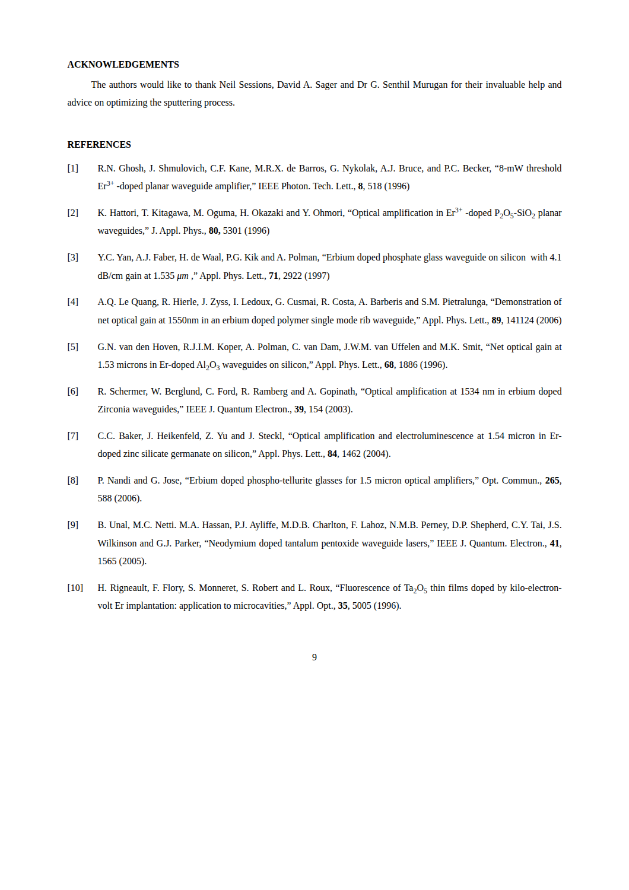ACKNOWLEDGEMENTS
The authors would like to thank Neil Sessions, David A. Sager and Dr G. Senthil Murugan for their invaluable help and advice on optimizing the sputtering process.
REFERENCES
[1] R.N. Ghosh, J. Shmulovich, C.F. Kane, M.R.X. de Barros, G. Nykolak, A.J. Bruce, and P.C. Becker, “8-mW threshold Er3+ -doped planar waveguide amplifier,” IEEE Photon. Tech. Lett., 8, 518 (1996)
[2] K. Hattori, T. Kitagawa, M. Oguma, H. Okazaki and Y. Ohmori, “Optical amplification in Er3+ -doped P2O5-SiO2 planar waveguides,” J. Appl. Phys., 80, 5301 (1996)
[3] Y.C. Yan, A.J. Faber, H. de Waal, P.G. Kik and A. Polman, “Erbium doped phosphate glass waveguide on silicon with 4.1 dB/cm gain at 1.535 μm ,” Appl. Phys. Lett., 71, 2922 (1997)
[4] A.Q. Le Quang, R. Hierle, J. Zyss, I. Ledoux, G. Cusmai, R. Costa, A. Barberis and S.M. Pietralunga, “Demonstration of net optical gain at 1550nm in an erbium doped polymer single mode rib waveguide,” Appl. Phys. Lett., 89, 141124 (2006)
[5] G.N. van den Hoven, R.J.I.M. Koper, A. Polman, C. van Dam, J.W.M. van Uffelen and M.K. Smit, “Net optical gain at 1.53 microns in Er-doped Al2O3 waveguides on silicon,” Appl. Phys. Lett., 68, 1886 (1996).
[6] R. Schermer, W. Berglund, C. Ford, R. Ramberg and A. Gopinath, “Optical amplification at 1534 nm in erbium doped Zirconia waveguides,” IEEE J. Quantum Electron., 39, 154 (2003).
[7] C.C. Baker, J. Heikenfeld, Z. Yu and J. Steckl, “Optical amplification and electroluminescence at 1.54 micron in Er-doped zinc silicate germanate on silicon,” Appl. Phys. Lett., 84, 1462 (2004).
[8] P. Nandi and G. Jose, “Erbium doped phospho-tellurite glasses for 1.5 micron optical amplifiers,” Opt. Commun., 265, 588 (2006).
[9] B. Unal, M.C. Netti. M.A. Hassan, P.J. Ayliffe, M.D.B. Charlton, F. Lahoz, N.M.B. Perney, D.P. Shepherd, C.Y. Tai, J.S. Wilkinson and G.J. Parker, “Neodymium doped tantalum pentoxide waveguide lasers,” IEEE J. Quantum. Electron., 41, 1565 (2005).
[10] H. Rigneault, F. Flory, S. Monneret, S. Robert and L. Roux, “Fluorescence of Ta2O5 thin films doped by kilo-electron-volt Er implantation: application to microcavities,” Appl. Opt., 35, 5005 (1996).
9